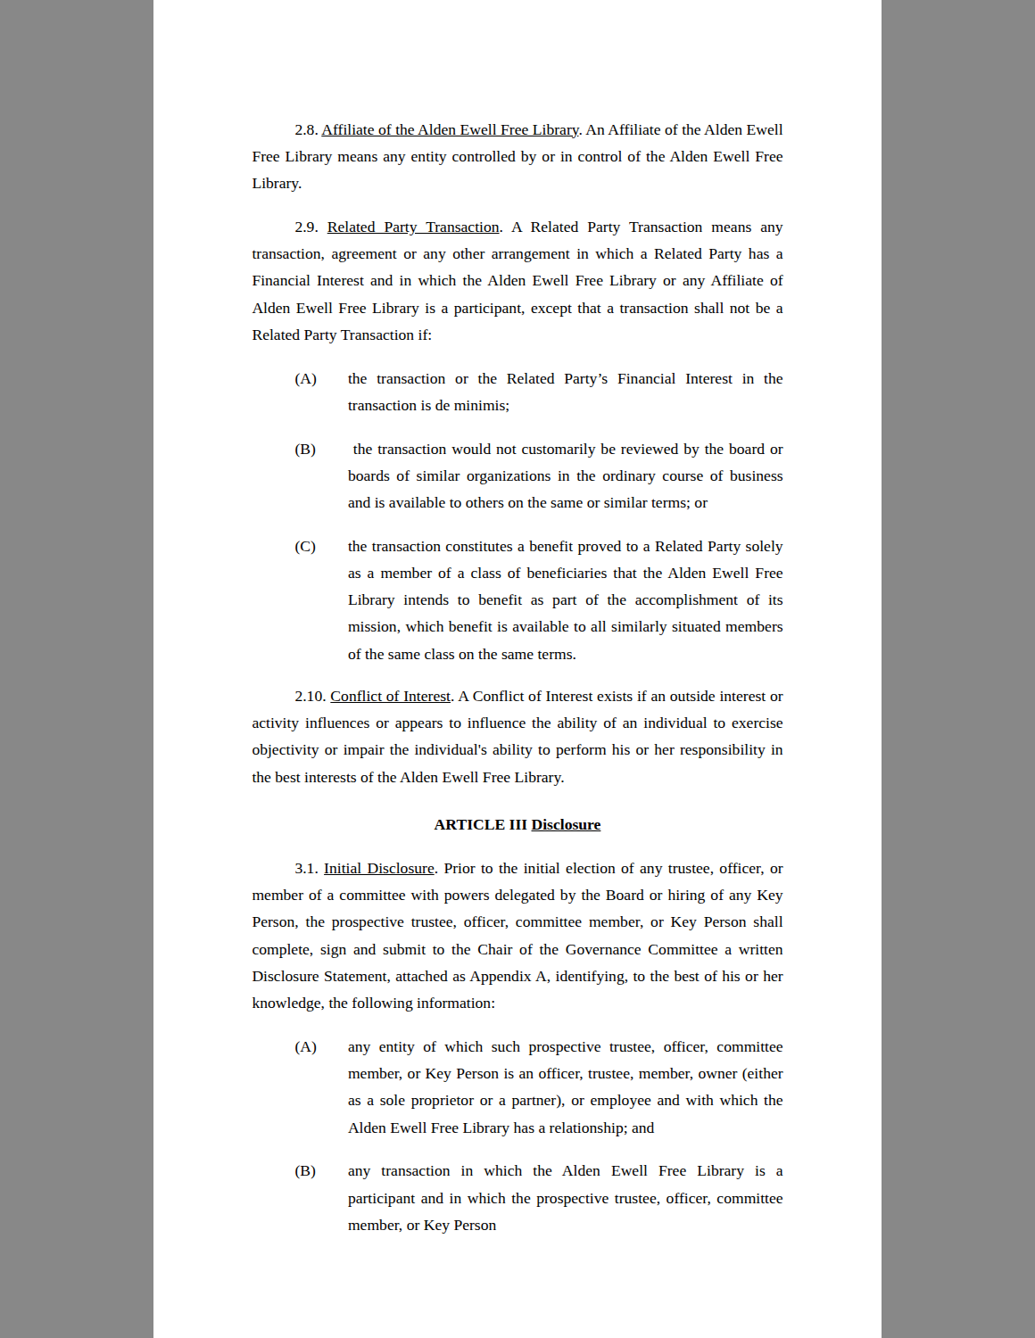2.8. Affiliate of the Alden Ewell Free Library. An Affiliate of the Alden Ewell Free Library means any entity controlled by or in control of the Alden Ewell Free Library.
2.9. Related Party Transaction. A Related Party Transaction means any transaction, agreement or any other arrangement in which a Related Party has a Financial Interest and in which the Alden Ewell Free Library or any Affiliate of Alden Ewell Free Library is a participant, except that a transaction shall not be a Related Party Transaction if:
(A) the transaction or the Related Party’s Financial Interest in the transaction is de minimis;
(B) the transaction would not customarily be reviewed by the board or boards of similar organizations in the ordinary course of business and is available to others on the same or similar terms; or
(C) the transaction constitutes a benefit proved to a Related Party solely as a member of a class of beneficiaries that the Alden Ewell Free Library intends to benefit as part of the accomplishment of its mission, which benefit is available to all similarly situated members of the same class on the same terms.
2.10. Conflict of Interest. A Conflict of Interest exists if an outside interest or activity influences or appears to influence the ability of an individual to exercise objectivity or impair the individual's ability to perform his or her responsibility in the best interests of the Alden Ewell Free Library.
ARTICLE III Disclosure
3.1. Initial Disclosure. Prior to the initial election of any trustee, officer, or member of a committee with powers delegated by the Board or hiring of any Key Person, the prospective trustee, officer, committee member, or Key Person shall complete, sign and submit to the Chair of the Governance Committee a written Disclosure Statement, attached as Appendix A, identifying, to the best of his or her knowledge, the following information:
(A) any entity of which such prospective trustee, officer, committee member, or Key Person is an officer, trustee, member, owner (either as a sole proprietor or a partner), or employee and with which the Alden Ewell Free Library has a relationship; and
(B) any transaction in which the Alden Ewell Free Library is a participant and in which the prospective trustee, officer, committee member, or Key Person